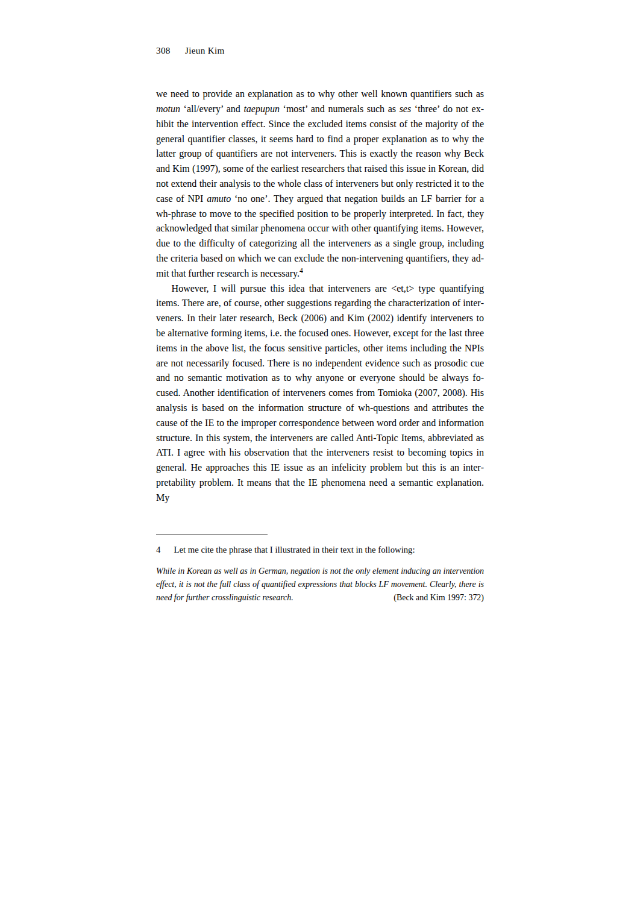308 Jieun Kim
we need to provide an explanation as to why other well known quantifiers such as motun ‘all/every’ and taepupun ‘most’ and numerals such as ses ‘three’ do not exhibit the intervention effect. Since the excluded items consist of the majority of the general quantifier classes, it seems hard to find a proper explanation as to why the latter group of quantifiers are not interveners. This is exactly the reason why Beck and Kim (1997), some of the earliest researchers that raised this issue in Korean, did not extend their analysis to the whole class of interveners but only restricted it to the case of NPI amuto ‘no one’. They argued that negation builds an LF barrier for a wh-phrase to move to the specified position to be properly interpreted. In fact, they acknowledged that similar phenomena occur with other quantifying items. However, due to the difficulty of categorizing all the interveners as a single group, including the criteria based on which we can exclude the non-intervening quantifiers, they admit that further research is necessary.4
However, I will pursue this idea that interveners are <et,t> type quantifying items. There are, of course, other suggestions regarding the characterization of interveners. In their later research, Beck (2006) and Kim (2002) identify interveners to be alternative forming items, i.e. the focused ones. However, except for the last three items in the above list, the focus sensitive particles, other items including the NPIs are not necessarily focused. There is no independent evidence such as prosodic cue and no semantic motivation as to why anyone or everyone should be always focused. Another identification of interveners comes from Tomioka (2007, 2008). His analysis is based on the information structure of wh-questions and attributes the cause of the IE to the improper correspondence between word order and information structure. In this system, the interveners are called Anti-Topic Items, abbreviated as ATI. I agree with his observation that the interveners resist to becoming topics in general. He approaches this IE issue as an infelicity problem but this is an interpretability problem. It means that the IE phenomena need a semantic explanation. My
4
Let me cite the phrase that I illustrated in their text in the following:
While in Korean as well as in German, negation is not the only element inducing an intervention effect, it is not the full class of quantified expressions that blocks LF movement. Clearly, there is need for further crosslinguistic research. (Beck and Kim 1997: 372)